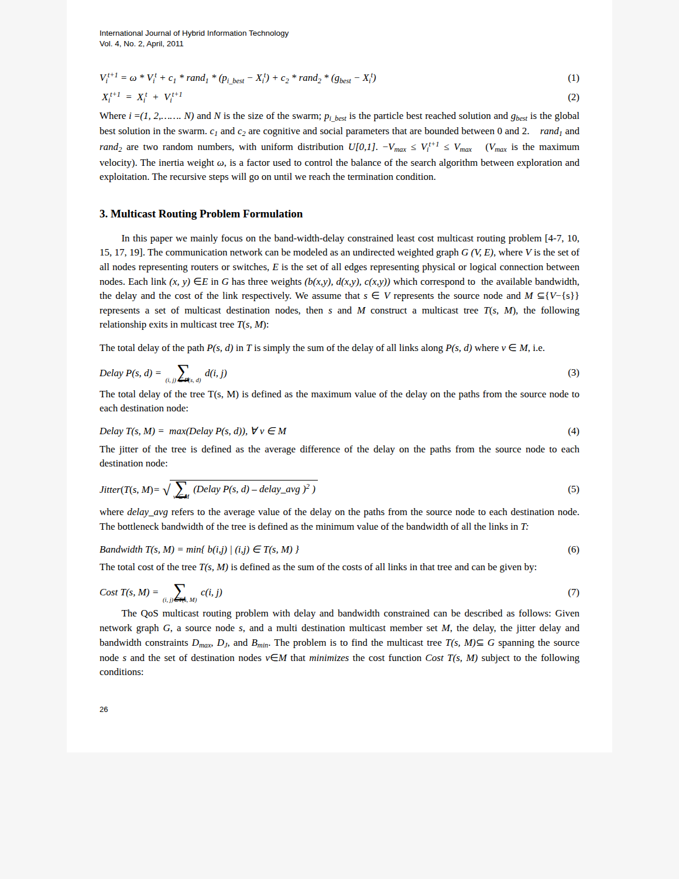International Journal of Hybrid Information Technology
Vol. 4, No. 2, April, 2011
Vit+1 = ω * Vit + c1 * rand1 * (pi_best − Xit) + c2 * rand2 * (gbest − Xit)
(1)
Xit+1 = Xit + Vit+1
(2)
Where i =(1, 2,……. N) and N is the size of the swarm; pi_best is the particle best reached solution and gbest is the global best solution in the swarm. c1 and c2 are cognitive and social parameters that are bounded between 0 and 2. rand1 and rand2 are two random numbers, with uniform distribution U[0,1]. −Vmax ≤ Vit+1 ≤ Vmax (Vmax is the maximum velocity). The inertia weight ω, is a factor used to control the balance of the search algorithm between exploration and exploitation. The recursive steps will go on until we reach the termination condition.
3. Multicast Routing Problem Formulation
In this paper we mainly focus on the band-width-delay constrained least cost multicast routing problem [4-7, 10, 15, 17, 19]. The communication network can be modeled as an undirected weighted graph G (V, E), where V is the set of all nodes representing routers or switches, E is the set of all edges representing physical or logical connection between nodes. Each link (x, y) ∈E in G has three weights (b(x,y), d(x,y), c(x,y)) which correspond to the available bandwidth, the delay and the cost of the link respectively. We assume that s ∈ V represents the source node and M ⊆{V−{s}} represents a set of multicast destination nodes, then s and M construct a multicast tree T(s, M), the following relationship exits in multicast tree T(s, M):
The total delay of the path P(s, d) in T is simply the sum of the delay of all links along P(s, d) where v ∈ M, i.e.
Delay P(s, d) = ∑(i, j) ∈ P(s, d) d(i, j)
(3)
The total delay of the tree T(s, M) is defined as the maximum value of the delay on the paths from the source node to each destination node:
Delay T(s, M) = max(Delay P(s, d)), ∀ v ∈ M
(4)
The jitter of the tree is defined as the average difference of the delay on the paths from the source node to each destination node:
Jitter(T(s, M)= √ ∑v ∈ M (Delay P(s, d) – delay_avg )2 )
(5)
where delay_avg refers to the average value of the delay on the paths from the source node to each destination node. The bottleneck bandwidth of the tree is defined as the minimum value of the bandwidth of all the links in T:
Bandwidth T(s, M) = min{ b(i,j) | (i,j) ∈ T(s, M) }
(6)
The total cost of the tree T(s, M) is defined as the sum of the costs of all links in that tree and can be given by:
Cost T(s, M) = ∑(i, j)∈T(s, M) c(i, j)
(7)
The QoS multicast routing problem with delay and bandwidth constrained can be described as follows: Given network graph G, a source node s, and a multi destination multicast member set M, the delay, the jitter delay and bandwidth constraints Dmax, DJ, and Bmin. The problem is to find the multicast tree T(s, M)⊆ G spanning the source node s and the set of destination nodes v∈M that minimizes the cost function Cost T(s, M) subject to the following conditions:
26